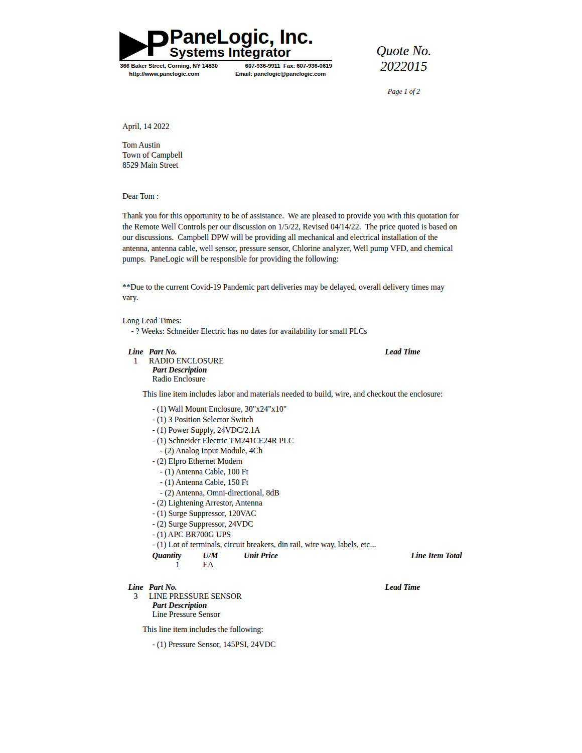▶P
PaneLogic, Inc.
Systems Integrator
366 Baker Street, Corning, NY 14830 607-936-9911 Fax: 607-936-0619
http://www.panelogic.com Email: panelogic@panelogic.com
Quote No.
2022015
Page 1 of 2
April, 14 2022
Tom Austin
Town of Campbell
8529 Main Street
Dear Tom :
Thank you for this opportunity to be of assistance. We are pleased to provide you with this quotation for the Remote Well Controls per our discussion on 1/5/22, Revised 04/14/22. The price quoted is based on our discussions. Campbell DPW will be providing all mechanical and electrical installation of the antenna, antenna cable, well sensor, pressure sensor, Chlorine analyzer, Well pump VFD, and chemical pumps. PaneLogic will be responsible for providing the following:
**Due to the current Covid-19 Pandemic part deliveries may be delayed, overall delivery times may vary.
Long Lead Times:
- ? Weeks: Schneider Electric has no dates for availability for small PLCs
Line
Part No.
Lead Time
1
RADIO ENCLOSURE
Part Description
Radio Enclosure
This line item includes labor and materials needed to build, wire, and checkout the enclosure:
- (1) Wall Mount Enclosure, 30"x24"x10"
- (1) 3 Position Selector Switch
- (1) Power Supply, 24VDC/2.1A
- (1) Schneider Electric TM241CE24R PLC
- (2) Analog Input Module, 4Ch
- (2) Elpro Ethernet Modem
- (1) Antenna Cable, 100 Ft
- (1) Antenna Cable, 150 Ft
- (2) Antenna, Omni-directional, 8dB
- (2) Lightening Arrestor, Antenna
- (1) Surge Suppressor, 120VAC
- (2) Surge Suppressor, 24VDC
- (1) APC BR700G UPS
- (1) Lot of terminals, circuit breakers, din rail, wire way, labels, etc...
Quantity
U/M
Unit Price
Line Item Total
1
EA
Line
Part No.
Lead Time
3
LINE PRESSURE SENSOR
Part Description
Line Pressure Sensor
This line item includes the following:
- (1) Pressure Sensor, 145PSI, 24VDC